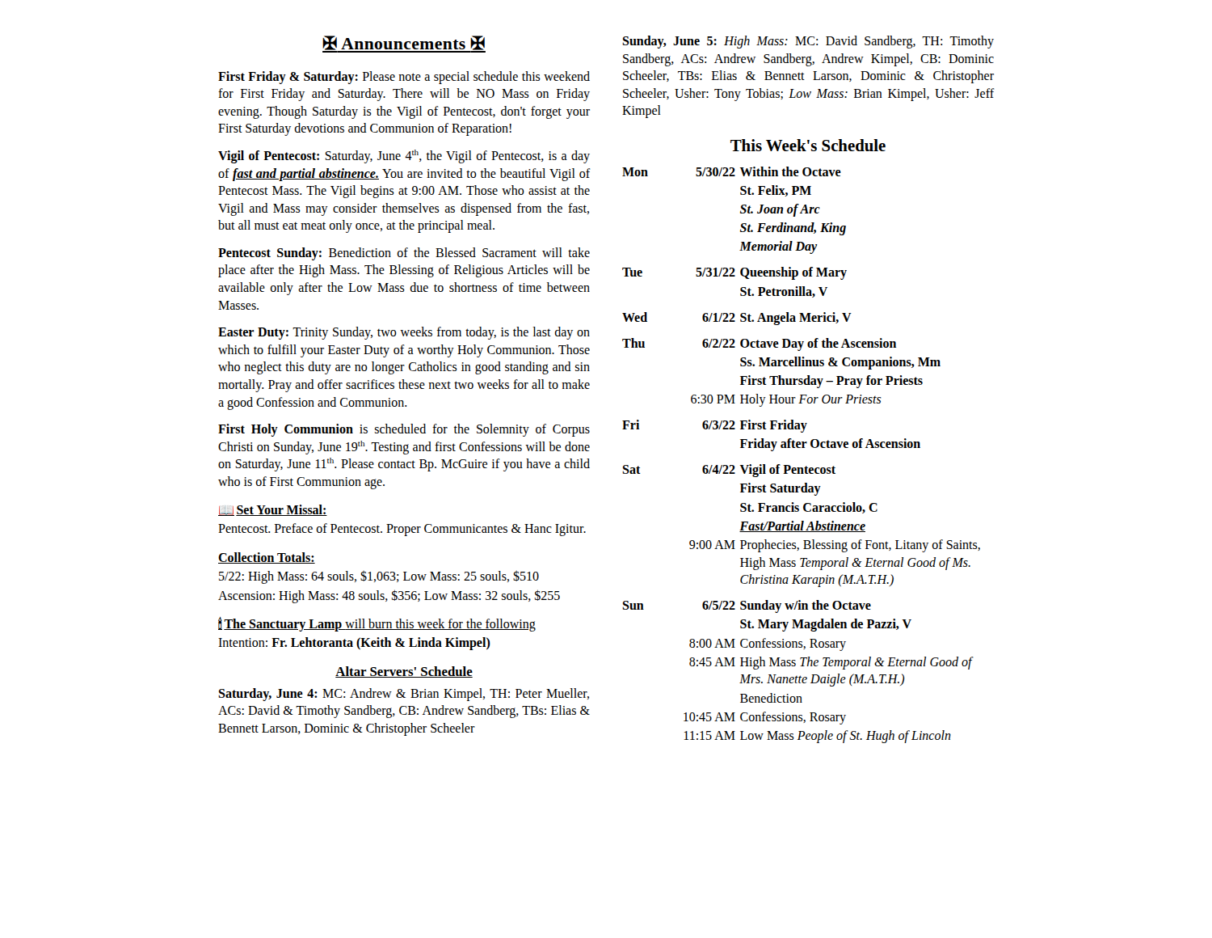✠ Announcements ✠
First Friday & Saturday: Please note a special schedule this weekend for First Friday and Saturday. There will be NO Mass on Friday evening. Though Saturday is the Vigil of Pentecost, don't forget your First Saturday devotions and Communion of Reparation!
Vigil of Pentecost: Saturday, June 4th, the Vigil of Pentecost, is a day of fast and partial abstinence. You are invited to the beautiful Vigil of Pentecost Mass. The Vigil begins at 9:00 AM. Those who assist at the Vigil and Mass may consider themselves as dispensed from the fast, but all must eat meat only once, at the principal meal.
Pentecost Sunday: Benediction of the Blessed Sacrament will take place after the High Mass. The Blessing of Religious Articles will be available only after the Low Mass due to shortness of time between Masses.
Easter Duty: Trinity Sunday, two weeks from today, is the last day on which to fulfill your Easter Duty of a worthy Holy Communion. Those who neglect this duty are no longer Catholics in good standing and sin mortally. Pray and offer sacrifices these next two weeks for all to make a good Confession and Communion.
First Holy Communion is scheduled for the Solemnity of Corpus Christi on Sunday, June 19th. Testing and first Confessions will be done on Saturday, June 11th. Please contact Bp. McGuire if you have a child who is of First Communion age.
📖Set Your Missal:
Pentecost. Preface of Pentecost. Proper Communicantes & Hanc Igitur.
Collection Totals:
5/22: High Mass: 64 souls, $1,063; Low Mass: 25 souls, $510
Ascension: High Mass: 48 souls, $356; Low Mass: 32 souls, $255
🕯The Sanctuary Lamp will burn this week for the following
Intention: Fr. Lehtoranta (Keith & Linda Kimpel)
Altar Servers' Schedule
Saturday, June 4: MC: Andrew & Brian Kimpel, TH: Peter Mueller, ACs: David & Timothy Sandberg, CB: Andrew Sandberg, TBs: Elias & Bennett Larson, Dominic & Christopher Scheeler
Sunday, June 5: High Mass: MC: David Sandberg, TH: Timothy Sandberg, ACs: Andrew Sandberg, Andrew Kimpel, CB: Dominic Scheeler, TBs: Elias & Bennett Larson, Dominic & Christopher Scheeler, Usher: Tony Tobias; Low Mass: Brian Kimpel, Usher: Jeff Kimpel
This Week's Schedule
| Mon | 5/30/22 | Within the Octave |
| | | St. Felix, PM |
| | | St. Joan of Arc |
| | | St. Ferdinand, King |
| | | Memorial Day |
| Tue | 5/31/22 | Queenship of Mary |
| | | St. Petronilla, V |
| Wed | 6/1/22 | St. Angela Merici, V |
| Thu | 6/2/22 | Octave Day of the Ascension |
| | | Ss. Marcellinus & Companions, Mm |
| | | First Thursday – Pray for Priests |
| | 6:30 PM | Holy Hour For Our Priests |
| Fri | 6/3/22 | First Friday |
| | | Friday after Octave of Ascension |
| Sat | 6/4/22 | Vigil of Pentecost |
| | | First Saturday |
| | | St. Francis Caracciolo, C |
| | | Fast/Partial Abstinence |
| | 9:00 AM | Prophecies, Blessing of Font, Litany of Saints, High Mass Temporal & Eternal Good of Ms. Christina Karapin (M.A.T.H.) |
| Sun | 6/5/22 | Sunday w/in the Octave |
| | | St. Mary Magdalen de Pazzi, V |
| | 8:00 AM | Confessions, Rosary |
| | 8:45 AM | High Mass The Temporal & Eternal Good of Mrs. Nanette Daigle (M.A.T.H.) |
| | | Benediction |
| | 10:45 AM | Confessions, Rosary |
| | 11:15 AM | Low Mass People of St. Hugh of Lincoln |